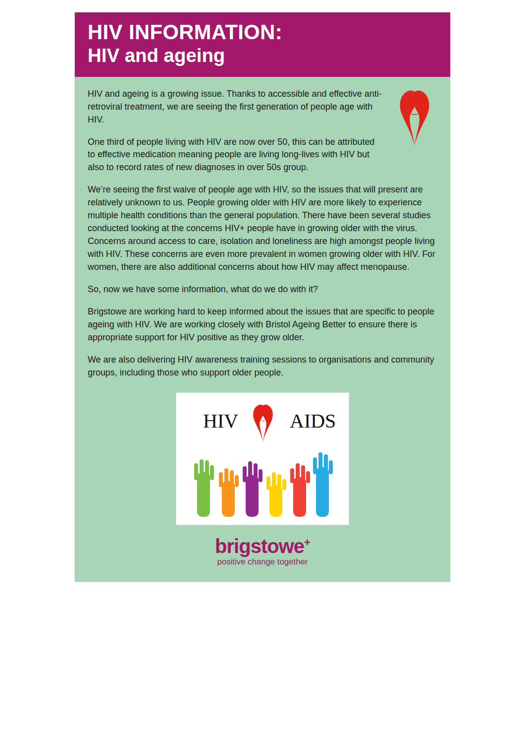HIV Information:
HIV and ageing
HIV and ageing is a growing issue. Thanks to accessible and effective anti-retroviral treatment, we are seeing the first generation of people age with HIV.
One third of people living with HIV are now over 50, this can be attributed to effective medication meaning people are living long-lives with HIV but also to record rates of new diagnoses in over 50s group.
We’re seeing the first waive of people age with HIV, so the issues that will present are relatively unknown to us. People growing older with HIV are more likely to experience multiple health conditions than the general population. There have been several studies conducted looking at the concerns HIV+ people have in growing older with the virus. Concerns around access to care, isolation and loneliness are high amongst people living with HIV. These concerns are even more prevalent in women growing older with HIV. For women, there are also additional concerns about how HIV may affect menopause.
So, now we have some information, what do we do with it?
Brigstowe are working hard to keep informed about the issues that are specific to people ageing with HIV. We are working closely with Bristol Ageing Better to ensure there is appropriate support for HIV positive as they grow older.
We are also delivering HIV awareness training sessions to organisations and community groups, including those who support older people.
HIV AIDS
brigstowe+
positive change together